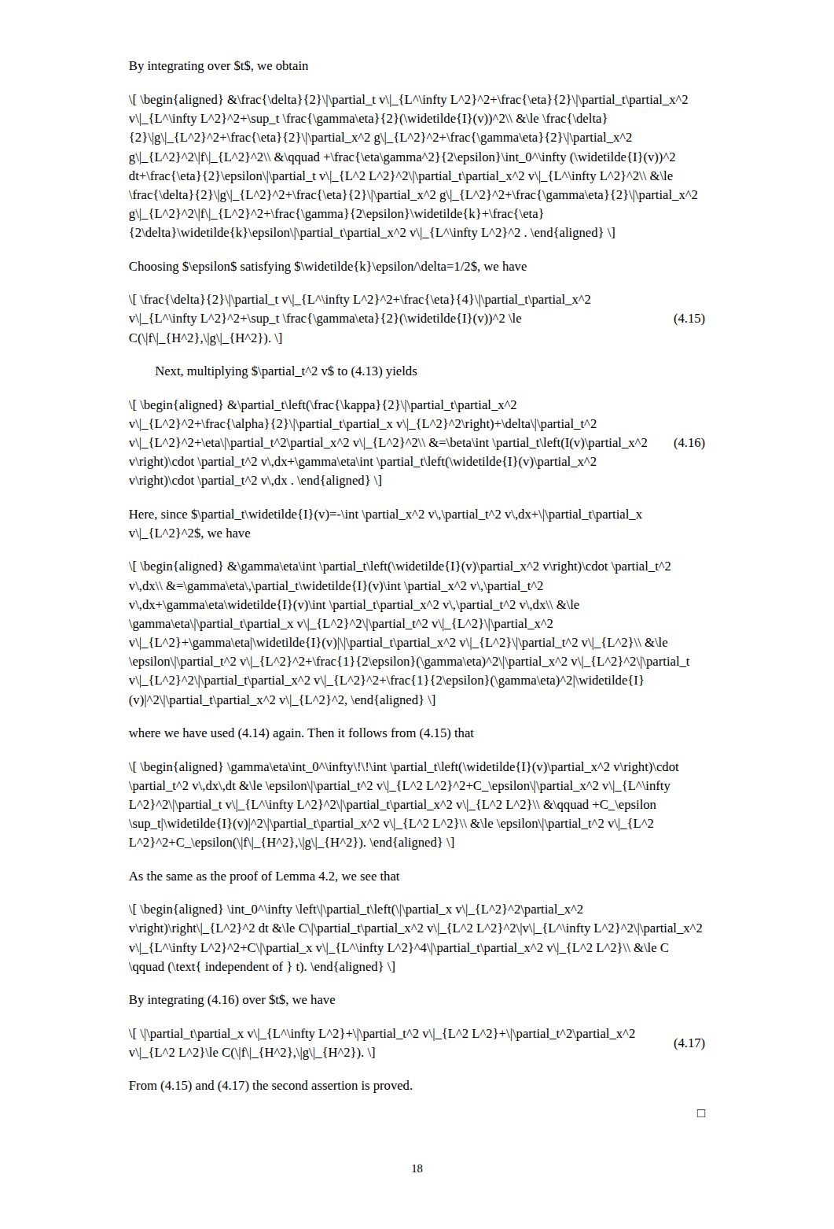By integrating over $t$, we obtain
\[ \begin{aligned} &\frac{\delta}{2}\|\partial_t v\|_{L^\infty L^2}^2+\frac{\eta}{2}\|\partial_t\partial_x^2 v\|_{L^\infty L^2}^2+\sup_t \frac{\gamma\eta}{2}(\widetilde{I}(v))^2\\ &\le \frac{\delta}{2}\|g\|_{L^2}^2+\frac{\eta}{2}\|\partial_x^2 g\|_{L^2}^2+\frac{\gamma\eta}{2}\|\partial_x^2 g\|_{L^2}^2\|f\|_{L^2}^2\\ &\qquad +\frac{\eta\gamma^2}{2\epsilon}\int_0^\infty (\widetilde{I}(v))^2 dt+\frac{\eta}{2}\epsilon\|\partial_t v\|_{L^2 L^2}^2\|\partial_t\partial_x^2 v\|_{L^\infty L^2}^2\\ &\le \frac{\delta}{2}\|g\|_{L^2}^2+\frac{\eta}{2}\|\partial_x^2 g\|_{L^2}^2+\frac{\gamma\eta}{2}\|\partial_x^2 g\|_{L^2}^2\|f\|_{L^2}^2+\frac{\gamma}{2\epsilon}\widetilde{k}+\frac{\eta}{2\delta}\widetilde{k}\epsilon\|\partial_t\partial_x^2 v\|_{L^\infty L^2}^2 . \end{aligned} \]
Choosing $\epsilon$ satisfying $\widetilde{k}\epsilon/\delta=1/2$, we have
\[ \frac{\delta}{2}\|\partial_t v\|_{L^\infty L^2}^2+\frac{\eta}{4}\|\partial_t\partial_x^2 v\|_{L^\infty L^2}^2+\sup_t \frac{\gamma\eta}{2}(\widetilde{I}(v))^2 \le C(\|f\|_{H^2},\|g\|_{H^2}). \]
(4.15)
Next, multiplying $\partial_t^2 v$ to (4.13) yields
\[ \begin{aligned} &\partial_t\left(\frac{\kappa}{2}\|\partial_t\partial_x^2 v\|_{L^2}^2+\frac{\alpha}{2}\|\partial_t\partial_x v\|_{L^2}^2\right)+\delta\|\partial_t^2 v\|_{L^2}^2+\eta\|\partial_t^2\partial_x^2 v\|_{L^2}^2\\ &=\beta\int \partial_t\left(I(v)\partial_x^2 v\right)\cdot \partial_t^2 v\,dx+\gamma\eta\int \partial_t\left(\widetilde{I}(v)\partial_x^2 v\right)\cdot \partial_t^2 v\,dx . \end{aligned} \]
(4.16)
Here, since $\partial_t\widetilde{I}(v)=-\int \partial_x^2 v\,\partial_t^2 v\,dx+\|\partial_t\partial_x v\|_{L^2}^2$, we have
\[ \begin{aligned} &\gamma\eta\int \partial_t\left(\widetilde{I}(v)\partial_x^2 v\right)\cdot \partial_t^2 v\,dx\\ &=\gamma\eta\,\partial_t\widetilde{I}(v)\int \partial_x^2 v\,\partial_t^2 v\,dx+\gamma\eta\widetilde{I}(v)\int \partial_t\partial_x^2 v\,\partial_t^2 v\,dx\\ &\le \gamma\eta\|\partial_t\partial_x v\|_{L^2}^2\|\partial_t^2 v\|_{L^2}\|\partial_x^2 v\|_{L^2}+\gamma\eta|\widetilde{I}(v)|\|\partial_t\partial_x^2 v\|_{L^2}\|\partial_t^2 v\|_{L^2}\\ &\le \epsilon\|\partial_t^2 v\|_{L^2}^2+\frac{1}{2\epsilon}(\gamma\eta)^2\|\partial_x^2 v\|_{L^2}^2\|\partial_t v\|_{L^2}^2\|\partial_t\partial_x^2 v\|_{L^2}^2+\frac{1}{2\epsilon}(\gamma\eta)^2|\widetilde{I}(v)|^2\|\partial_t\partial_x^2 v\|_{L^2}^2, \end{aligned} \]
where we have used (4.14) again. Then it follows from (4.15) that
\[ \begin{aligned} \gamma\eta\int_0^\infty\!\!\int \partial_t\left(\widetilde{I}(v)\partial_x^2 v\right)\cdot \partial_t^2 v\,dx\,dt &\le \epsilon\|\partial_t^2 v\|_{L^2 L^2}^2+C_\epsilon\|\partial_x^2 v\|_{L^\infty L^2}^2\|\partial_t v\|_{L^\infty L^2}^2\|\partial_t\partial_x^2 v\|_{L^2 L^2}\\ &\qquad +C_\epsilon \sup_t|\widetilde{I}(v)|^2\|\partial_t\partial_x^2 v\|_{L^2 L^2}\\ &\le \epsilon\|\partial_t^2 v\|_{L^2 L^2}^2+C_\epsilon(\|f\|_{H^2},\|g\|_{H^2}). \end{aligned} \]
As the same as the proof of Lemma 4.2, we see that
\[ \begin{aligned} \int_0^\infty \left\|\partial_t\left(\|\partial_x v\|_{L^2}^2\partial_x^2 v\right)\right\|_{L^2}^2 dt &\le C\|\partial_t\partial_x^2 v\|_{L^2 L^2}^2\|v\|_{L^\infty L^2}^2\|\partial_x^2 v\|_{L^\infty L^2}^2+C\|\partial_x v\|_{L^\infty L^2}^4\|\partial_t\partial_x^2 v\|_{L^2 L^2}\\ &\le C \qquad (\text{ independent of } t). \end{aligned} \]
By integrating (4.16) over $t$, we have
\[ \|\partial_t\partial_x v\|_{L^\infty L^2}+\|\partial_t^2 v\|_{L^2 L^2}+\|\partial_t^2\partial_x^2 v\|_{L^2 L^2}\le C(\|f\|_{H^2},\|g\|_{H^2}). \]
(4.17)
From (4.15) and (4.17) the second assertion is proved.
□
18